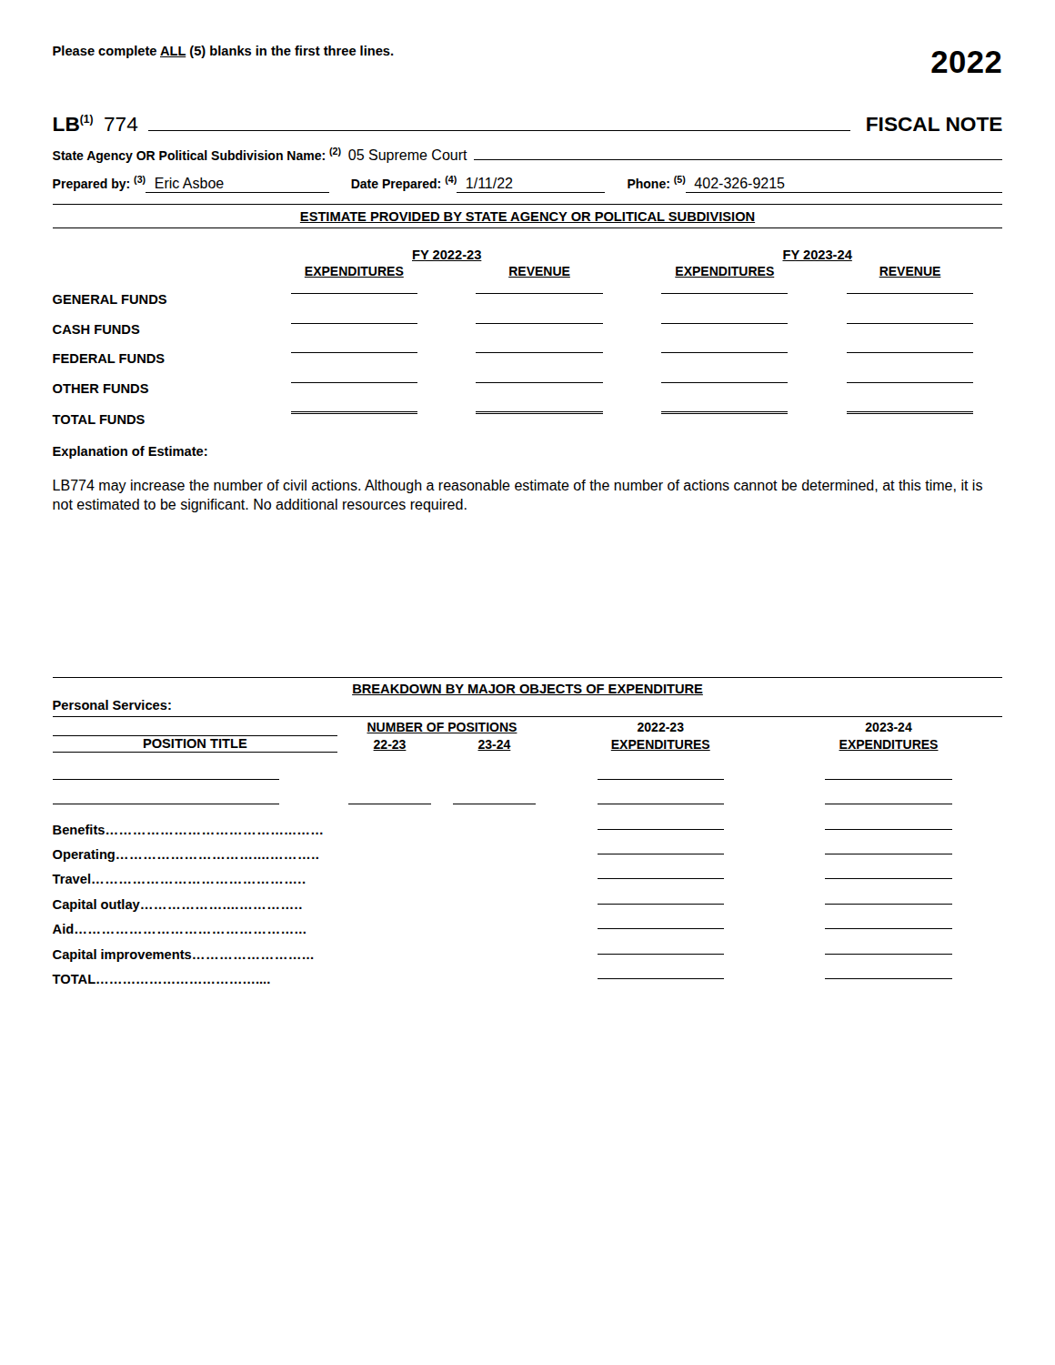Please complete ALL (5) blanks in the first three lines.
2022
LB(1) 774
FISCAL NOTE
State Agency OR Political Subdivision Name: (2) 05 Supreme Court
Prepared by: (3) Eric Asboe
Date Prepared: (4) 1/11/22
Phone: (5) 402-326-9215
ESTIMATE PROVIDED BY STATE AGENCY OR POLITICAL SUBDIVISION
| | FY 2022-23 | FY 2023-24 |
| | EXPENDITURES | REVENUE | EXPENDITURES | REVENUE |
| GENERAL FUNDS | | | | |
| CASH FUNDS | | | | |
| FEDERAL FUNDS | | | | |
| OTHER FUNDS | | | | |
| TOTAL FUNDS | | | | |
Explanation of Estimate:
LB774 may increase the number of civil actions. Although a reasonable estimate of the number of actions cannot be determined, at this time, it is not estimated to be significant. No additional resources required.
BREAKDOWN BY MAJOR OBJECTS OF EXPENDITURE
Personal Services:
| | NUMBER OF POSITIONS | 2022-23 | 2023-24 |
| POSITION TITLE | 22-23 | 23-24 | EXPENDITURES | EXPENDITURES |
| Benefits …………………………………...…… | | | | |
| Operating …………………………....……….. | | | | |
| Travel ……………………………………….. | | | | |
| Capital outlay ………………....………….. | | | | |
| Aid …………………………………………... | | | | |
| Capital improvements ……………………... | | | | |
| TOTAL ……………………………….... | | | | |